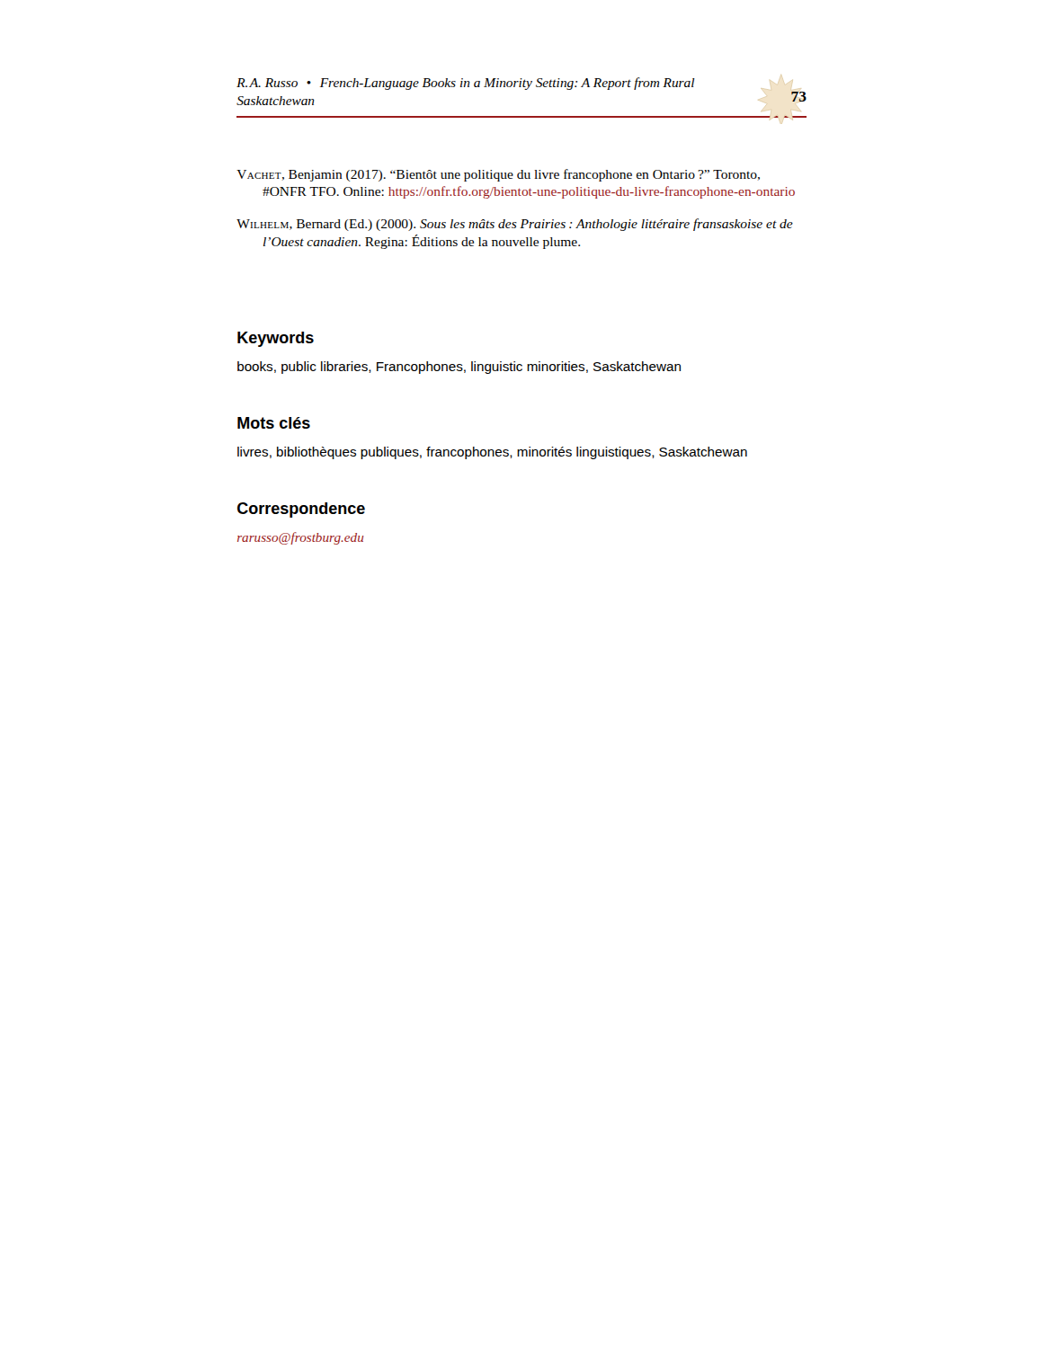R. A. Russo • French-Language Books in a Minority Setting: A Report from Rural Saskatchewan 73
Vachet, Benjamin (2017). “Bientôt une politique du livre francophone en Ontario ?” Toronto, #ONFR TFO. Online: https://onfr.tfo.org/bientot-une-politique-du-livre-francophone-en-ontario
Wilhelm, Bernard (Ed.) (2000). Sous les mâts des Prairies : Anthologie littéraire fransaskoise et de l’Ouest canadien. Regina: Éditions de la nouvelle plume.
Keywords
books, public libraries, Francophones, linguistic minorities, Saskatchewan
Mots clés
livres, bibliothèques publiques, francophones, minorités linguistiques, Saskatchewan
Correspondence
rarusso@frostburg.edu